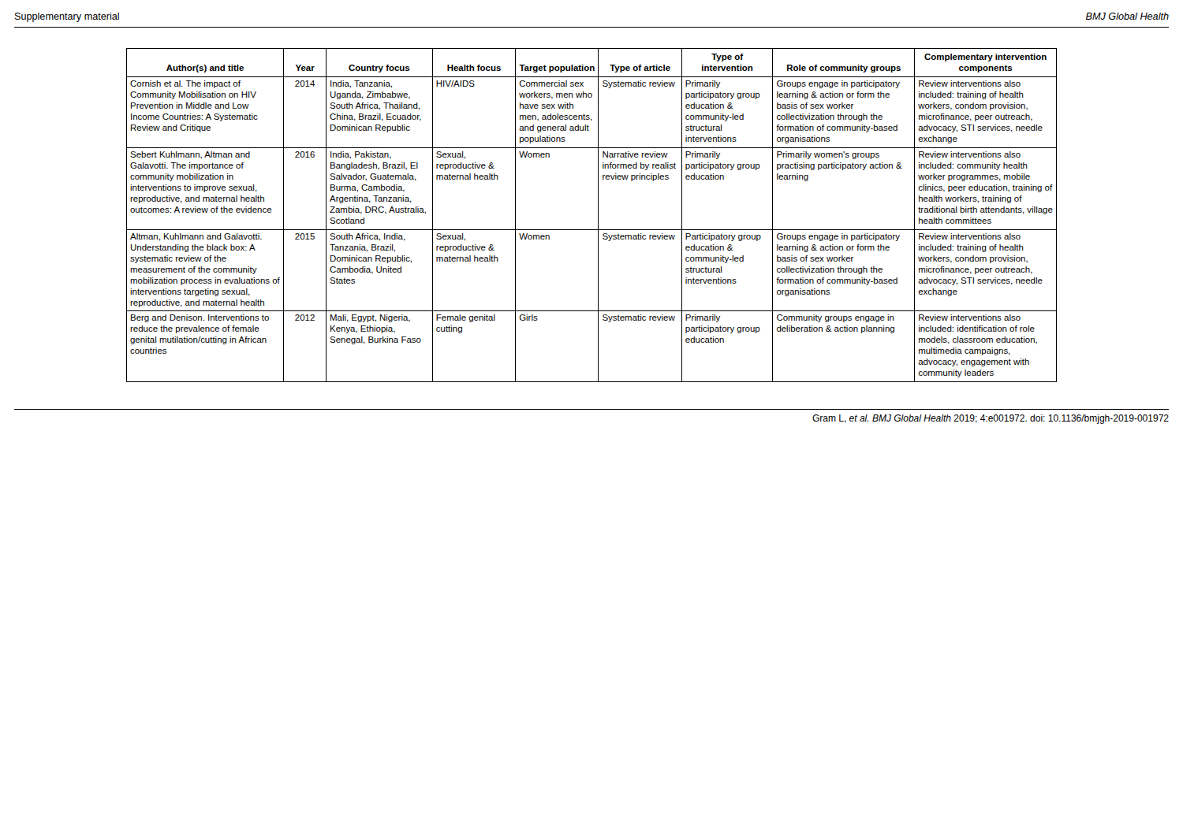Supplementary material
BMJ Global Health
| Author(s) and title | Year | Country focus | Health focus | Target population | Type of article | Type of intervention | Role of community groups | Complementary intervention components |
| --- | --- | --- | --- | --- | --- | --- | --- | --- |
| Cornish et al. The impact of Community Mobilisation on HIV Prevention in Middle and Low Income Countries: A Systematic Review and Critique | 2014 | India, Tanzania, Uganda, Zimbabwe, South Africa, Thailand, China, Brazil, Ecuador, Dominican Republic | HIV/AIDS | Commercial sex workers, men who have sex with men, adolescents, and general adult populations | Systematic review | Primarily participatory group education & community-led structural interventions | Groups engage in participatory learning & action or form the basis of sex worker collectivization through the formation of community-based organisations | Review interventions also included: training of health workers, condom provision, microfinance, peer outreach, advocacy, STI services, needle exchange |
| Sebert Kuhlmann, Altman and Galavotti. The importance of community mobilization in interventions to improve sexual, reproductive, and maternal health outcomes: A review of the evidence | 2016 | India, Pakistan, Bangladesh, Brazil, El Salvador, Guatemala, Burma, Cambodia, Argentina, Tanzania, Zambia, DRC, Australia, Scotland | Sexual, reproductive & maternal health | Women | Narrative review informed by realist review principles | Primarily participatory group education | Primarily women's groups practising participatory action & learning | Review interventions also included: community health worker programmes, mobile clinics, peer education, training of health workers, training of traditional birth attendants, village health committees |
| Altman, Kuhlmann and Galavotti. Understanding the black box: A systematic review of the measurement of the community mobilization process in evaluations of interventions targeting sexual, reproductive, and maternal health | 2015 | South Africa, India, Tanzania, Brazil, Dominican Republic, Cambodia, United States | Sexual, reproductive & maternal health | Women | Systematic review | Participatory group education & community-led structural interventions | Groups engage in participatory learning & action or form the basis of sex worker collectivization through the formation of community-based organisations | Review interventions also included: training of health workers, condom provision, microfinance, peer outreach, advocacy, STI services, needle exchange |
| Berg and Denison. Interventions to reduce the prevalence of female genital mutilation/cutting in African countries | 2012 | Mali, Egypt, Nigeria, Kenya, Ethiopia, Senegal, Burkina Faso | Female genital cutting | Girls | Systematic review | Primarily participatory group education | Community groups engage in deliberation & action planning | Review interventions also included: identification of role models, classroom education, multimedia campaigns, advocacy, engagement with community leaders |
Gram L, et al. BMJ Global Health 2019; 4:e001972. doi: 10.1136/bmjgh-2019-001972